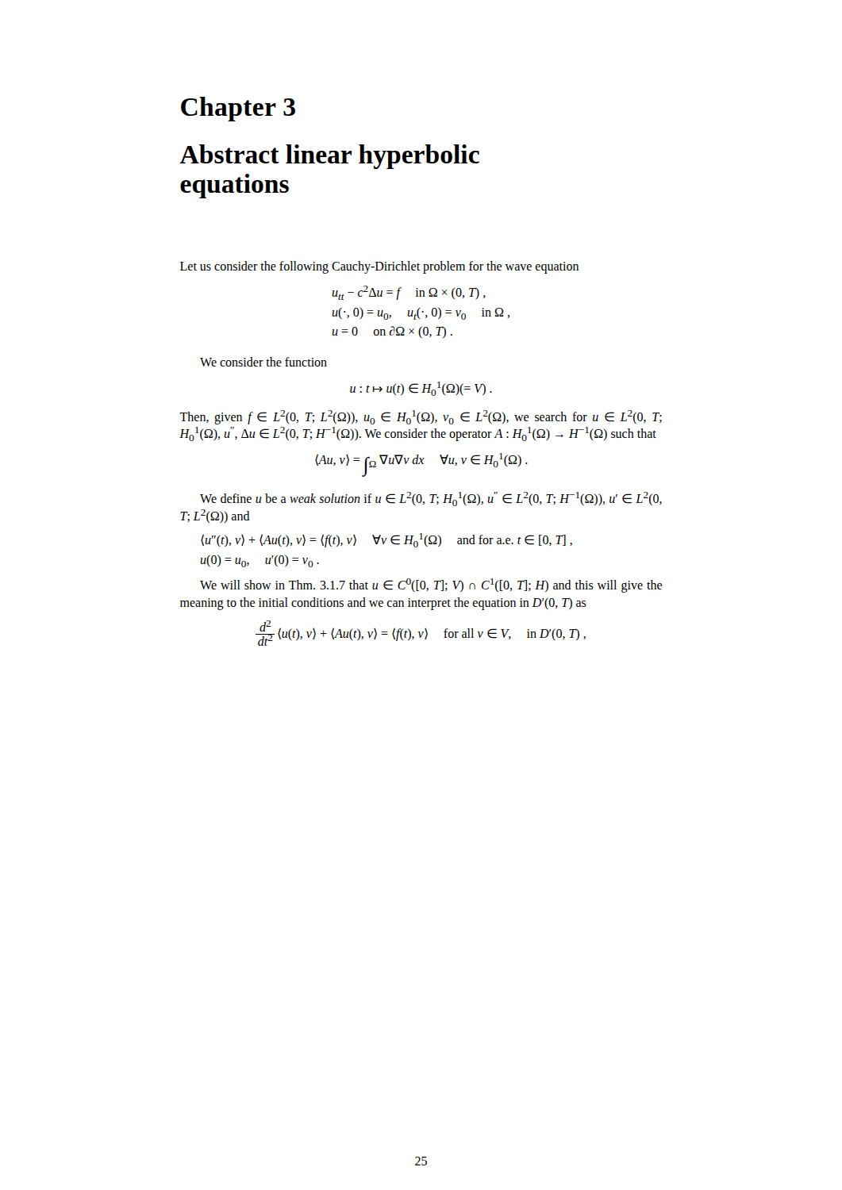Chapter 3
Abstract linear hyperbolic
equations
Let us consider the following Cauchy-Dirichlet problem for the wave equation
utt − c2Δu = f in Ω × (0, T) ,
u(·, 0) = u0, ut(·, 0) = v0 in Ω ,
u = 0 on ∂Ω × (0, T) .
We consider the function
u : t ↦ u(t) ∈ H01(Ω)(= V) .
Then, given f ∈ L2(0, T; L2(Ω)), u0 ∈ H01(Ω), v0 ∈ L2(Ω), we search for u ∈ L2(0, T; H01(Ω), u″, Δu ∈ L2(0, T; H−1(Ω)). We consider the operator A : H01(Ω) → H−1(Ω) such that
⟨Au, v⟩ = ∫Ω ∇u∇v dx ∀u, v ∈ H01(Ω) .
We define u be a weak solution if u ∈ L2(0, T; H01(Ω), u″ ∈ L2(0, T; H−1(Ω)), u′ ∈ L2(0, T; L2(Ω)) and
⟨u″(t), v⟩ + ⟨Au(t), v⟩ = ⟨f(t), v⟩ ∀v ∈ H01(Ω) and for a.e. t ∈ [0, T] ,
u(0) = u0, u′(0) = v0 .
We will show in Thm. 3.1.7 that u ∈ C0([0, T]; V) ∩ C1([0, T]; H) and this will give the meaning to the initial conditions and we can interpret the equation in D′(0, T) as
d2 dt2 ⟨u(t), v⟩ + ⟨Au(t), v⟩ = ⟨f(t), v⟩ for all v ∈ V, in D′(0, T) ,
25